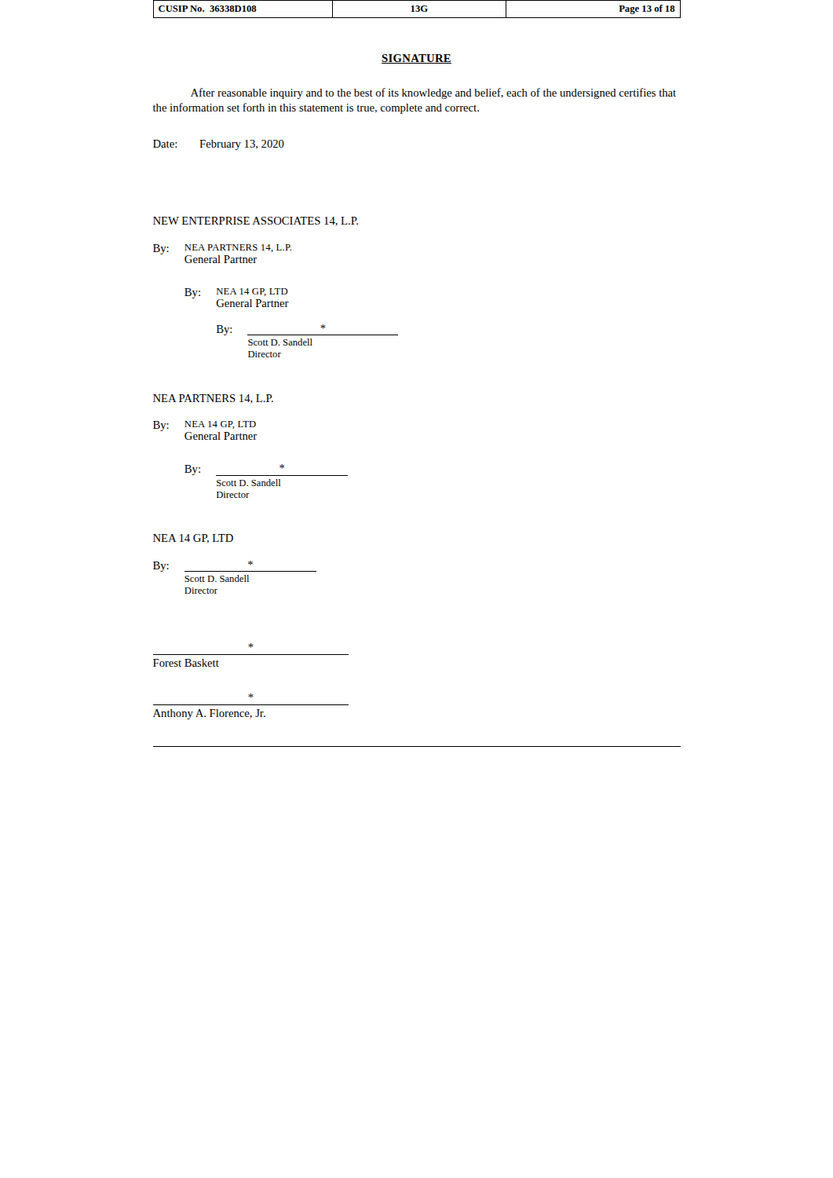| CUSIP No. 36338D108 | 13G | Page 13 of 18 |
SIGNATURE
After reasonable inquiry and to the best of its knowledge and belief, each of the undersigned certifies that the information set forth in this statement is true, complete and correct.
Date: February 13, 2020
NEW ENTERPRISE ASSOCIATES 14, L.P.
By:
NEA PARTNERS 14, L.P.
General Partner
By:
NEA 14 GP, LTD
General Partner
By:
*
Scott D. Sandell
Director
NEA PARTNERS 14, L.P.
By:
NEA 14 GP, LTD
General Partner
By:
*
Scott D. Sandell
Director
NEA 14 GP, LTD
By:
*
Scott D. Sandell
Director
*
Forest Baskett
*
Anthony A. Florence, Jr.